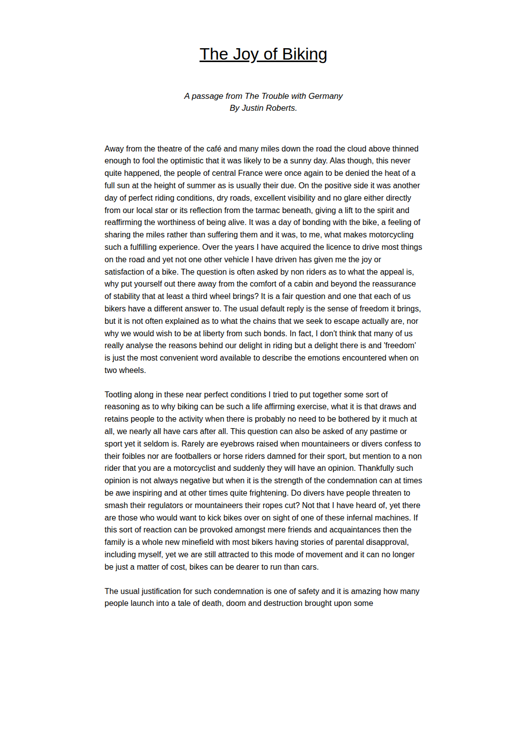The Joy of Biking
A passage from The Trouble with Germany
By Justin Roberts.
Away from the theatre of the café and many miles down the road the cloud above thinned enough to fool the optimistic that it was likely to be a sunny day. Alas though, this never quite happened, the people of central France were once again to be denied the heat of a full sun at the height of summer as is usually their due. On the positive side it was another day of perfect riding conditions, dry roads, excellent visibility and no glare either directly from our local star or its reflection from the tarmac beneath, giving a lift to the spirit and reaffirming the worthiness of being alive. It was a day of bonding with the bike, a feeling of sharing the miles rather than suffering them and it was, to me, what makes motorcycling such a fulfilling experience. Over the years I have acquired the licence to drive most things on the road and yet not one other vehicle I have driven has given me the joy or satisfaction of a bike. The question is often asked by non riders as to what the appeal is, why put yourself out there away from the comfort of a cabin and beyond the reassurance of stability that at least a third wheel brings? It is a fair question and one that each of us bikers have a different answer to. The usual default reply is the sense of freedom it brings, but it is not often explained as to what the chains that we seek to escape actually are, nor why we would wish to be at liberty from such bonds. In fact, I don't think that many of us really analyse the reasons behind our delight in riding but a delight there is and 'freedom' is just the most convenient word available to describe the emotions encountered when on two wheels.
Tootling along in these near perfect conditions I tried to put together some sort of reasoning as to why biking can be such a life affirming exercise, what it is that draws and retains people to the activity when there is probably no need to be bothered by it much at all, we nearly all have cars after all. This question can also be asked of any pastime or sport yet it seldom is. Rarely are eyebrows raised when mountaineers or divers confess to their foibles nor are footballers or horse riders damned for their sport, but mention to a non rider that you are a motorcyclist and suddenly they will have an opinion. Thankfully such opinion is not always negative but when it is the strength of the condemnation can at times be awe inspiring and at other times quite frightening. Do divers have people threaten to smash their regulators or mountaineers their ropes cut? Not that I have heard of, yet there are those who would want to kick bikes over on sight of one of these infernal machines. If this sort of reaction can be provoked amongst mere friends and acquaintances then the family is a whole new minefield with most bikers having stories of parental disapproval, including myself, yet we are still attracted to this mode of movement and it can no longer be just a matter of cost, bikes can be dearer to run than cars.
The usual justification for such condemnation is one of safety and it is amazing how many people launch into a tale of death, doom and destruction brought upon some